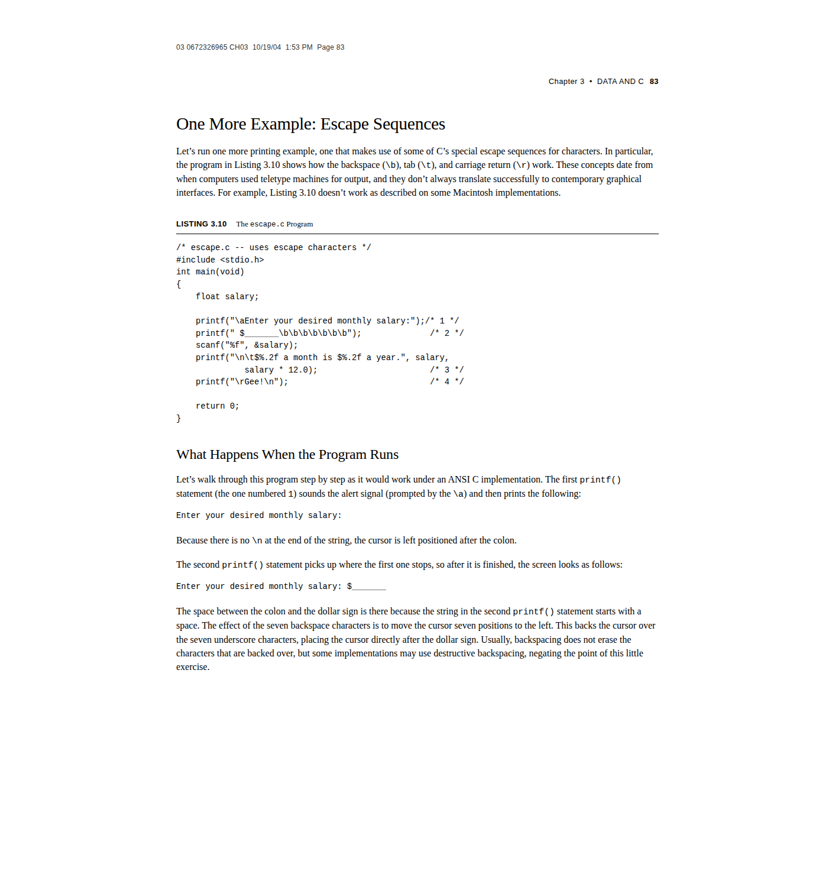03 0672326965 CH03 10/19/04 1:53 PM Page 83
Chapter 3 • DATA AND C 83
One More Example: Escape Sequences
Let’s run one more printing example, one that makes use of some of C’s special escape sequences for characters. In particular, the program in Listing 3.10 shows how the backspace (\b), tab (\t), and carriage return (\r) work. These concepts date from when computers used teletype machines for output, and they don’t always translate successfully to contemporary graphical interfaces. For example, Listing 3.10 doesn’t work as described on some Macintosh implementations.
LISTING 3.10 The escape.c Program
/* escape.c -- uses escape characters */
#include <stdio.h>
int main(void)
{
    float salary;

    printf("\aEnter your desired monthly salary:");/* 1 */
    printf(" $_______\b\b\b\b\b\b\b");              /* 2 */
    scanf("%f", &salary);
    printf("\n\t$%.2f a month is $%.2f a year.", salary,
              salary * 12.0);                       /* 3 */
    printf("\rGee!\n");                             /* 4 */

    return 0;
}
What Happens When the Program Runs
Let’s walk through this program step by step as it would work under an ANSI C implementation. The first printf() statement (the one numbered 1) sounds the alert signal (prompted by the \a) and then prints the following:
Enter your desired monthly salary:
Because there is no \n at the end of the string, the cursor is left positioned after the colon.
The second printf() statement picks up where the first one stops, so after it is finished, the screen looks as follows:
Enter your desired monthly salary: $_______
The space between the colon and the dollar sign is there because the string in the second printf() statement starts with a space. The effect of the seven backspace characters is to move the cursor seven positions to the left. This backs the cursor over the seven underscore characters, placing the cursor directly after the dollar sign. Usually, backspacing does not erase the characters that are backed over, but some implementations may use destructive backspacing, negating the point of this little exercise.